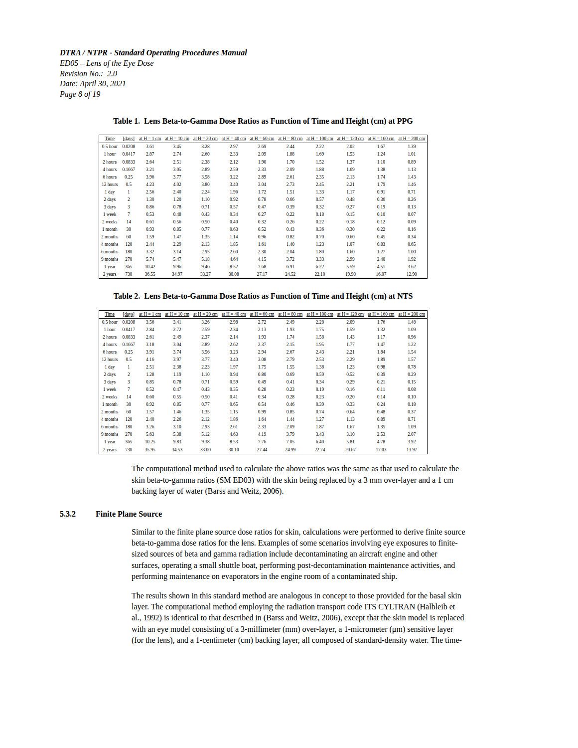DTRA / NTPR - Standard Operating Procedures Manual
ED05 – Lens of the Eye Dose
Revision No.: 2.0
Date: April 30, 2021
Page 8 of 19
Table 1. Lens Beta-to-Gamma Dose Ratios as Function of Time and Height (cm) at PPG
| Time | [days] | at H = 1 cm | at H = 10 cm | at H = 20 cm | at H = 40 cm | at H = 60 cm | at H = 80 cm | at H = 100 cm | at H = 120 cm | at H = 160 cm | at H = 200 cm |
| --- | --- | --- | --- | --- | --- | --- | --- | --- | --- | --- | --- |
| 0.5 hour | 0.0208 | 3.61 | 3.45 | 3.28 | 2.97 | 2.69 | 2.44 | 2.22 | 2.02 | 1.67 | 1.39 |
| 1 hour | 0.0417 | 2.87 | 2.74 | 2.60 | 2.33 | 2.09 | 1.88 | 1.69 | 1.53 | 1.24 | 1.01 |
| 2 hours | 0.0833 | 2.64 | 2.51 | 2.38 | 2.12 | 1.90 | 1.70 | 1.52 | 1.37 | 1.10 | 0.89 |
| 4 hours | 0.1667 | 3.21 | 3.05 | 2.89 | 2.59 | 2.33 | 2.09 | 1.88 | 1.69 | 1.38 | 1.13 |
| 6 hours | 0.25 | 3.96 | 3.77 | 3.58 | 3.22 | 2.89 | 2.61 | 2.35 | 2.13 | 1.74 | 1.43 |
| 12 hours | 0.5 | 4.23 | 4.02 | 3.80 | 3.40 | 3.04 | 2.73 | 2.45 | 2.21 | 1.79 | 1.46 |
| 1 day | 1 | 2.56 | 2.40 | 2.24 | 1.96 | 1.72 | 1.51 | 1.33 | 1.17 | 0.91 | 0.71 |
| 2 days | 2 | 1.30 | 1.20 | 1.10 | 0.92 | 0.78 | 0.66 | 0.57 | 0.48 | 0.36 | 0.26 |
| 3 days | 3 | 0.86 | 0.78 | 0.71 | 0.57 | 0.47 | 0.39 | 0.32 | 0.27 | 0.19 | 0.13 |
| 1 week | 7 | 0.53 | 0.48 | 0.43 | 0.34 | 0.27 | 0.22 | 0.18 | 0.15 | 0.10 | 0.07 |
| 2 weeks | 14 | 0.61 | 0.56 | 0.50 | 0.40 | 0.32 | 0.26 | 0.22 | 0.18 | 0.12 | 0.09 |
| 1 month | 30 | 0.93 | 0.85 | 0.77 | 0.63 | 0.52 | 0.43 | 0.36 | 0.30 | 0.22 | 0.16 |
| 2 months | 60 | 1.59 | 1.47 | 1.35 | 1.14 | 0.96 | 0.82 | 0.70 | 0.60 | 0.45 | 0.34 |
| 4 months | 120 | 2.44 | 2.29 | 2.13 | 1.85 | 1.61 | 1.40 | 1.23 | 1.07 | 0.83 | 0.65 |
| 6 months | 180 | 3.32 | 3.14 | 2.95 | 2.60 | 2.30 | 2.04 | 1.80 | 1.60 | 1.27 | 1.00 |
| 9 months | 270 | 5.74 | 5.47 | 5.18 | 4.64 | 4.15 | 3.72 | 3.33 | 2.99 | 2.40 | 1.92 |
| 1 year | 365 | 10.42 | 9.96 | 9.46 | 8.52 | 7.68 | 6.91 | 6.22 | 5.59 | 4.51 | 3.62 |
| 2 years | 730 | 36.55 | 34.97 | 33.27 | 30.08 | 27.17 | 24.52 | 22.10 | 19.90 | 16.07 | 12.90 |
Table 2. Lens Beta-to-Gamma Dose Ratios as Function of Time and Height (cm) at NTS
| Time | [days] | at H = 1 cm | at H = 10 cm | at H = 20 cm | at H = 40 cm | at H = 60 cm | at H = 80 cm | at H = 100 cm | at H = 120 cm | at H = 160 cm | at H = 200 cm |
| --- | --- | --- | --- | --- | --- | --- | --- | --- | --- | --- | --- |
| 0.5 hour | 0.0208 | 3.56 | 3.41 | 3.26 | 2.98 | 2.72 | 2.49 | 2.28 | 2.09 | 1.76 | 1.48 |
| 1 hour | 0.0417 | 2.84 | 2.72 | 2.59 | 2.34 | 2.13 | 1.93 | 1.75 | 1.59 | 1.32 | 1.09 |
| 2 hours | 0.0833 | 2.61 | 2.49 | 2.37 | 2.14 | 1.93 | 1.74 | 1.58 | 1.43 | 1.17 | 0.96 |
| 4 hours | 0.1667 | 3.18 | 3.04 | 2.89 | 2.62 | 2.37 | 2.15 | 1.95 | 1.77 | 1.47 | 1.22 |
| 6 hours | 0.25 | 3.91 | 3.74 | 3.56 | 3.23 | 2.94 | 2.67 | 2.43 | 2.21 | 1.84 | 1.54 |
| 12 hours | 0.5 | 4.16 | 3.97 | 3.77 | 3.40 | 3.08 | 2.79 | 2.53 | 2.29 | 1.89 | 1.57 |
| 1 day | 1 | 2.51 | 2.38 | 2.23 | 1.97 | 1.75 | 1.55 | 1.38 | 1.23 | 0.98 | 0.78 |
| 2 days | 2 | 1.28 | 1.19 | 1.10 | 0.94 | 0.80 | 0.69 | 0.59 | 0.52 | 0.39 | 0.29 |
| 3 days | 3 | 0.85 | 0.78 | 0.71 | 0.59 | 0.49 | 0.41 | 0.34 | 0.29 | 0.21 | 0.15 |
| 1 week | 7 | 0.52 | 0.47 | 0.43 | 0.35 | 0.28 | 0.23 | 0.19 | 0.16 | 0.11 | 0.08 |
| 2 weeks | 14 | 0.60 | 0.55 | 0.50 | 0.41 | 0.34 | 0.28 | 0.23 | 0.20 | 0.14 | 0.10 |
| 1 month | 30 | 0.92 | 0.85 | 0.77 | 0.65 | 0.54 | 0.46 | 0.39 | 0.33 | 0.24 | 0.18 |
| 2 months | 60 | 1.57 | 1.46 | 1.35 | 1.15 | 0.99 | 0.85 | 0.74 | 0.64 | 0.48 | 0.37 |
| 4 months | 120 | 2.40 | 2.26 | 2.12 | 1.86 | 1.64 | 1.44 | 1.27 | 1.13 | 0.89 | 0.71 |
| 6 months | 180 | 3.26 | 3.10 | 2.93 | 2.61 | 2.33 | 2.09 | 1.87 | 1.67 | 1.35 | 1.09 |
| 9 months | 270 | 5.63 | 5.38 | 5.12 | 4.63 | 4.19 | 3.79 | 3.43 | 3.10 | 2.53 | 2.07 |
| 1 year | 365 | 10.25 | 9.83 | 9.38 | 8.53 | 7.76 | 7.05 | 6.40 | 5.81 | 4.78 | 3.92 |
| 2 years | 730 | 35.95 | 34.53 | 33.00 | 30.10 | 27.44 | 24.99 | 22.74 | 20.67 | 17.03 | 13.97 |
The computational method used to calculate the above ratios was the same as that used to calculate the skin beta-to-gamma ratios (SM ED03) with the skin being replaced by a 3 mm over-layer and a 1 cm backing layer of water (Barss and Weitz, 2006).
5.3.2 Finite Plane Source
Similar to the finite plane source dose ratios for skin, calculations were performed to derive finite source beta-to-gamma dose ratios for the lens. Examples of some scenarios involving eye exposures to finite-sized sources of beta and gamma radiation include decontaminating an aircraft engine and other surfaces, operating a small shuttle boat, performing post-decontamination maintenance activities, and performing maintenance on evaporators in the engine room of a contaminated ship.
The results shown in this standard method are analogous in concept to those provided for the basal skin layer. The computational method employing the radiation transport code ITS CYLTRAN (Halbleib et al., 1992) is identical to that described in (Barss and Weitz, 2006), except that the skin model is replaced with an eye model consisting of a 3-millimeter (mm) over-layer, a 1-micrometer (μm) sensitive layer (for the lens), and a 1-centimeter (cm) backing layer, all composed of standard-density water. The time-